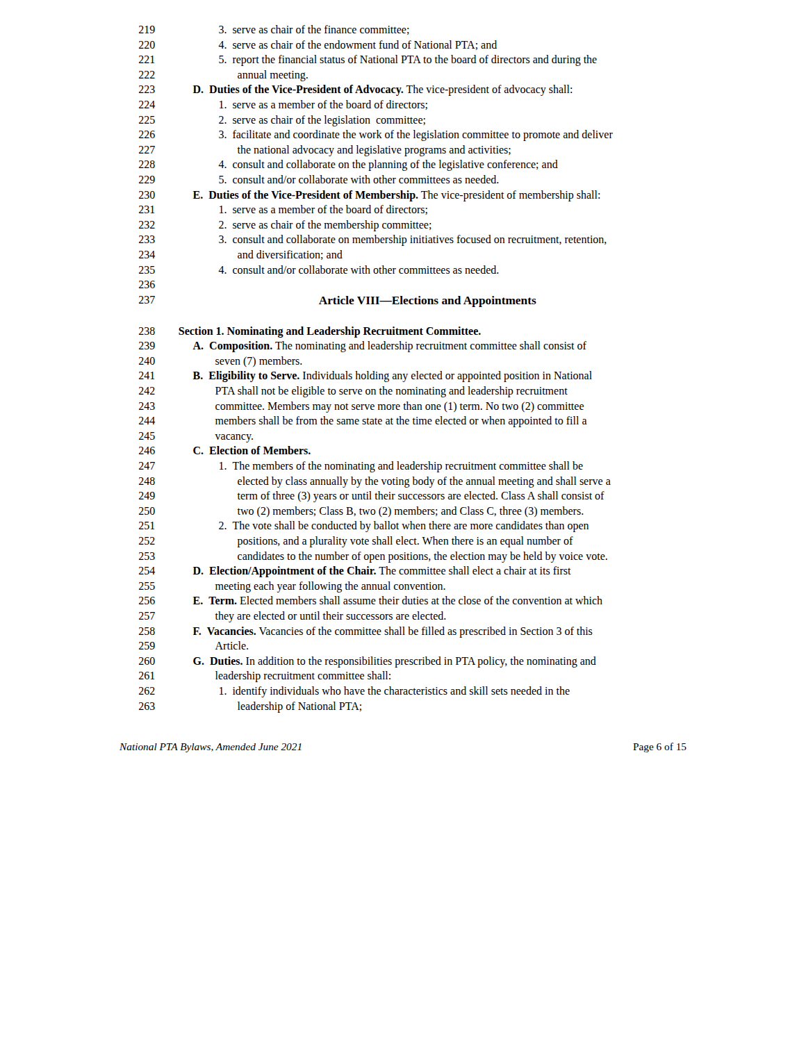2193. serve as chair of the finance committee;
2204. serve as chair of the endowment fund of National PTA; and
2215. report the financial status of National PTA to the board of directors and during the
222 annual meeting.
223 D. Duties of the Vice-President of Advocacy. The vice-president of advocacy shall:
2241. serve as a member of the board of directors;
2252. serve as chair of the legislation committee;
2263. facilitate and coordinate the work of the legislation committee to promote and deliver
227 the national advocacy and legislative programs and activities;
2284. consult and collaborate on the planning of the legislative conference; and
2295. consult and/or collaborate with other committees as needed.
230 E. Duties of the Vice-President of Membership. The vice-president of membership shall:
2311. serve as a member of the board of directors;
2322. serve as chair of the membership committee;
2333. consult and collaborate on membership initiatives focused on recruitment, retention,
234 and diversification; and
2354. consult and/or collaborate with other committees as needed.
236
237
Article VIII—Elections and Appointments
238 Section 1. Nominating and Leadership Recruitment Committee.
239 A. Composition. The nominating and leadership recruitment committee shall consist of
240 seven (7) members.
241 B. Eligibility to Serve. Individuals holding any elected or appointed position in National
242 PTA shall not be eligible to serve on the nominating and leadership recruitment
243 committee. Members may not serve more than one (1) term. No two (2) committee
244 members shall be from the same state at the time elected or when appointed to fill a
245 vacancy.
246 C. Election of Members.
2471. The members of the nominating and leadership recruitment committee shall be
248 elected by class annually by the voting body of the annual meeting and shall serve a
249 term of three (3) years or until their successors are elected. Class A shall consist of
250 two (2) members; Class B, two (2) members; and Class C, three (3) members.
2512. The vote shall be conducted by ballot when there are more candidates than open
252 positions, and a plurality vote shall elect. When there is an equal number of
253 candidates to the number of open positions, the election may be held by voice vote.
254 D. Election/Appointment of the Chair. The committee shall elect a chair at its first
255 meeting each year following the annual convention.
256 E. Term. Elected members shall assume their duties at the close of the convention at which
257 they are elected or until their successors are elected.
258 F. Vacancies. Vacancies of the committee shall be filled as prescribed in Section 3 of this
259 Article.
260 G. Duties. In addition to the responsibilities prescribed in PTA policy, the nominating and
261 leadership recruitment committee shall:
2621. identify individuals who have the characteristics and skill sets needed in the
263 leadership of National PTA;
National PTA Bylaws, Amended June 2021 Page 6 of 15